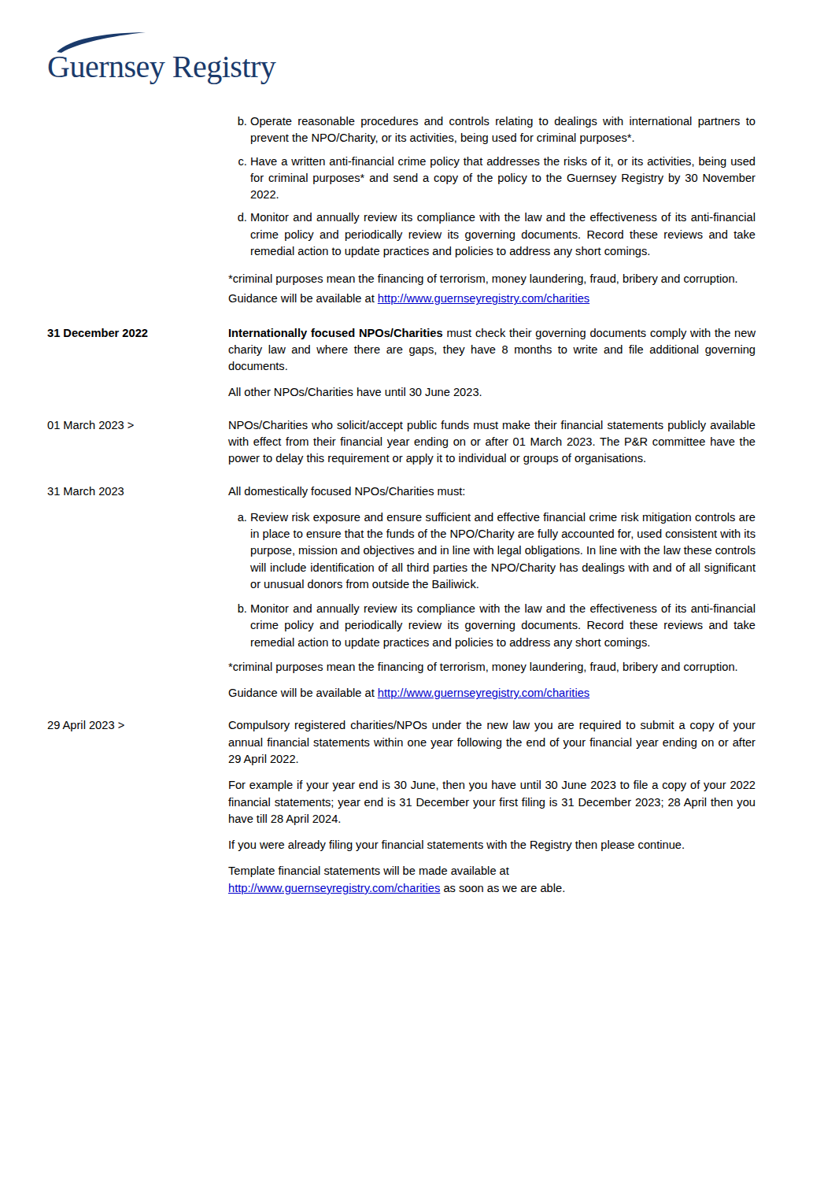Guernsey Registry
Operate reasonable procedures and controls relating to dealings with international partners to prevent the NPO/Charity, or its activities, being used for criminal purposes*.
Have a written anti-financial crime policy that addresses the risks of it, or its activities, being used for criminal purposes* and send a copy of the policy to the Guernsey Registry by 30 November 2022.
Monitor and annually review its compliance with the law and the effectiveness of its anti-financial crime policy and periodically review its governing documents. Record these reviews and take remedial action to update practices and policies to address any short comings.
*criminal purposes mean the financing of terrorism, money laundering, fraud, bribery and corruption.
Guidance will be available at http://www.guernseyregistry.com/charities
31 December 2022
Internationally focused NPOs/Charities must check their governing documents comply with the new charity law and where there are gaps, they have 8 months to write and file additional governing documents.
All other NPOs/Charities have until 30 June 2023.
01 March 2023 >
NPOs/Charities who solicit/accept public funds must make their financial statements publicly available with effect from their financial year ending on or after 01 March 2023. The P&R committee have the power to delay this requirement or apply it to individual or groups of organisations.
31 March 2023
All domestically focused NPOs/Charities must:
Review risk exposure and ensure sufficient and effective financial crime risk mitigation controls are in place to ensure that the funds of the NPO/Charity are fully accounted for, used consistent with its purpose, mission and objectives and in line with legal obligations. In line with the law these controls will include identification of all third parties the NPO/Charity has dealings with and of all significant or unusual donors from outside the Bailiwick.
Monitor and annually review its compliance with the law and the effectiveness of its anti-financial crime policy and periodically review its governing documents. Record these reviews and take remedial action to update practices and policies to address any short comings.
*criminal purposes mean the financing of terrorism, money laundering, fraud, bribery and corruption.
Guidance will be available at http://www.guernseyregistry.com/charities
29 April 2023 >
Compulsory registered charities/NPOs under the new law you are required to submit a copy of your annual financial statements within one year following the end of your financial year ending on or after 29 April 2022.
For example if your year end is 30 June, then you have until 30 June 2023 to file a copy of your 2022 financial statements; year end is 31 December your first filing is 31 December 2023; 28 April then you have till 28 April 2024.
If you were already filing your financial statements with the Registry then please continue.
Template financial statements will be made available at
http://www.guernseyregistry.com/charities as soon as we are able.